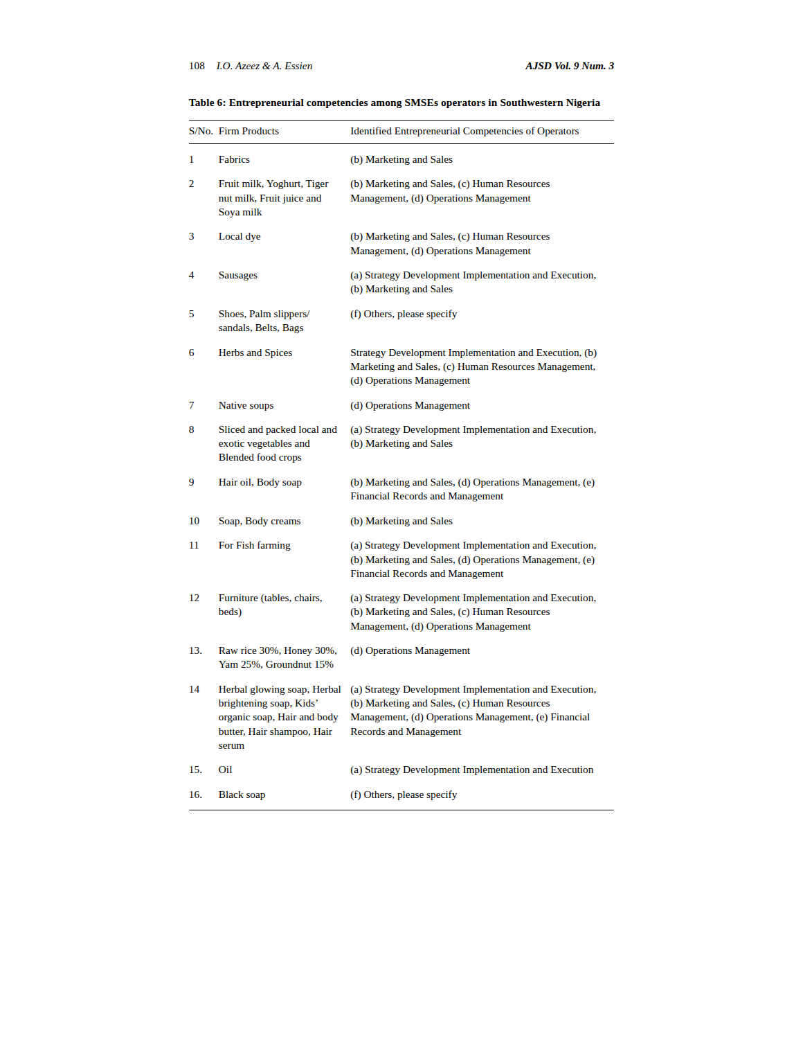108 I.O. Azeez & A. Essien
AJSD Vol. 9 Num. 3
Table 6: Entrepreneurial competencies among SMSEs operators in Southwestern Nigeria
| S/No. | Firm Products | Identified Entrepreneurial Competencies of Operators |
| --- | --- | --- |
| 1 | Fabrics | (b) Marketing and Sales |
| 2 | Fruit milk, Yoghurt, Tiger nut milk, Fruit juice and Soya milk | (b) Marketing and Sales, (c) Human Resources Management, (d) Operations Management |
| 3 | Local dye | (b) Marketing and Sales, (c) Human Resources Management, (d) Operations Management |
| 4 | Sausages | (a) Strategy Development Implementation and Execution, (b) Marketing and Sales |
| 5 | Shoes, Palm slippers/ sandals, Belts, Bags | (f) Others, please specify |
| 6 | Herbs and Spices | Strategy Development Implementation and Execution, (b) Marketing and Sales, (c) Human Resources Management, (d) Operations Management |
| 7 | Native soups | (d) Operations Management |
| 8 | Sliced and packed local and exotic vegetables and Blended food crops | (a) Strategy Development Implementation and Execution, (b) Marketing and Sales |
| 9 | Hair oil, Body soap | (b) Marketing and Sales, (d) Operations Management, (e) Financial Records and Management |
| 10 | Soap, Body creams | (b) Marketing and Sales |
| 11 | For Fish farming | (a) Strategy Development Implementation and Execution, (b) Marketing and Sales, (d) Operations Management, (e) Financial Records and Management |
| 12 | Furniture (tables, chairs, beds) | (a) Strategy Development Implementation and Execution, (b) Marketing and Sales, (c) Human Resources Management, (d) Operations Management |
| 13. | Raw rice 30%, Honey 30%, Yam 25%, Groundnut 15% | (d) Operations Management |
| 14 | Herbal glowing soap, Herbal brightening soap, Kids’ organic soap, Hair and body butter, Hair shampoo, Hair serum | (a) Strategy Development Implementation and Execution, (b) Marketing and Sales, (c) Human Resources Management, (d) Operations Management, (e) Financial Records and Management |
| 15. | Oil | (a) Strategy Development Implementation and Execution |
| 16. | Black soap | (f) Others, please specify |